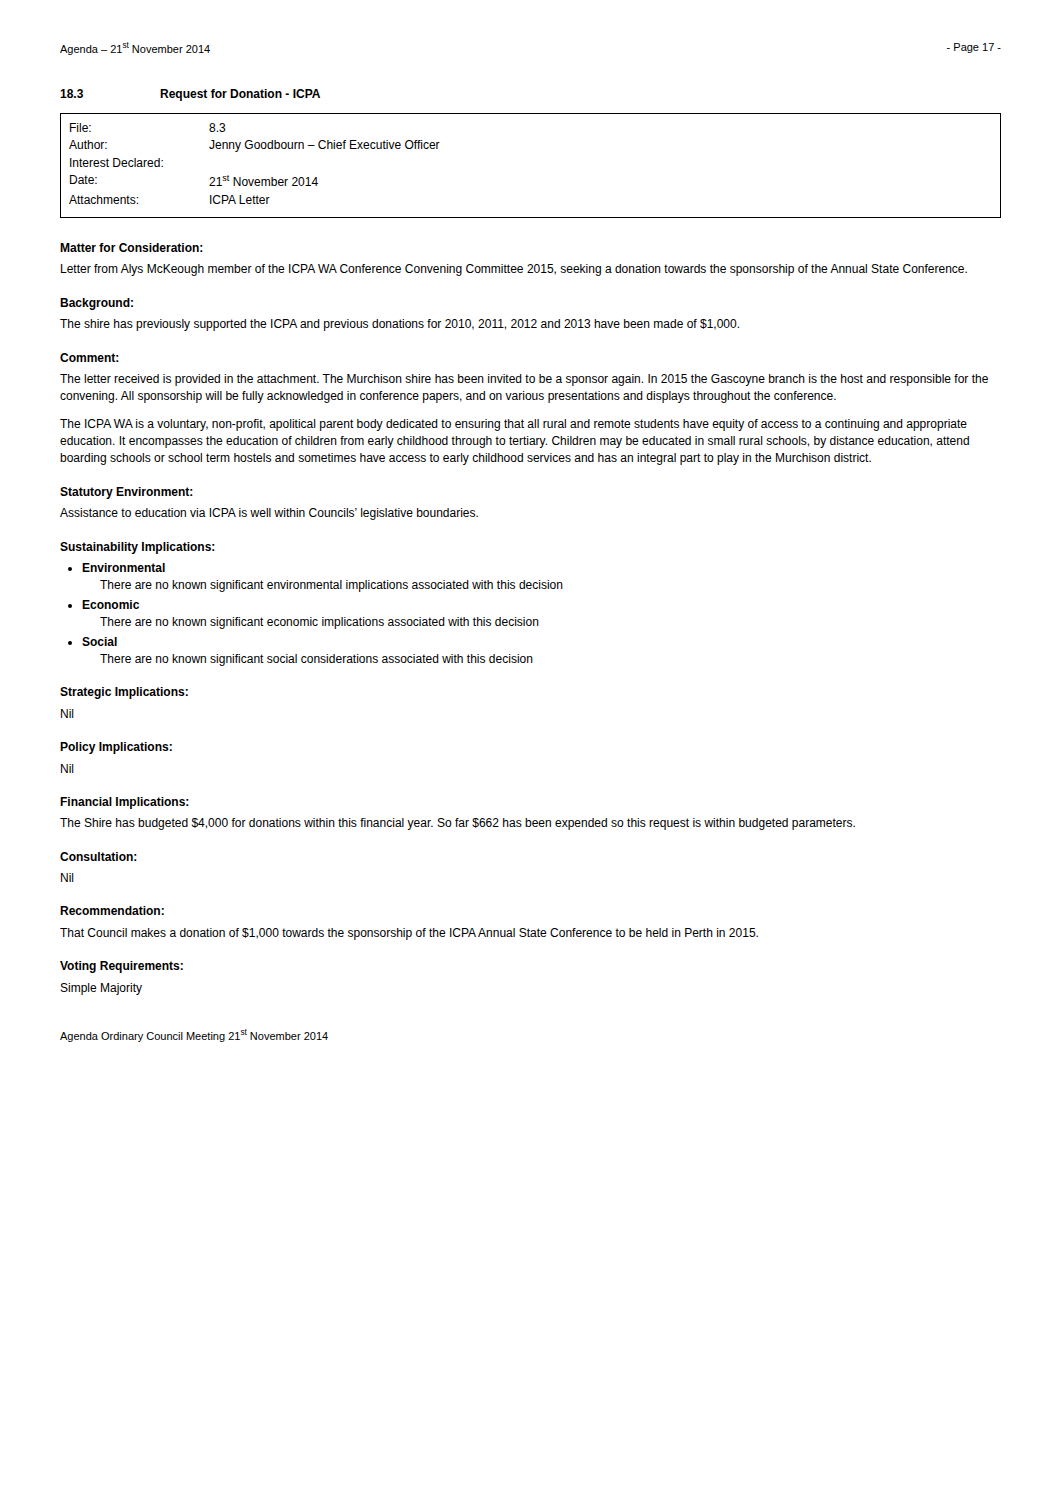Agenda – 21st November 2014 - Page 17 -
18.3 Request for Donation - ICPA
| File: | 8.3 |
| Author: | Jenny Goodbourn – Chief Executive Officer |
| Interest Declared: | |
| Date: | 21 st November 2014 |
| Attachments: | ICPA Letter |
Matter for Consideration:
Letter from Alys McKeough member of the ICPA WA Conference Convening Committee 2015, seeking a donation towards the sponsorship of the Annual State Conference.
Background:
The shire has previously supported the ICPA and previous donations for 2010, 2011, 2012 and 2013 have been made of $1,000.
Comment:
The letter received is provided in the attachment. The Murchison shire has been invited to be a sponsor again. In 2015 the Gascoyne branch is the host and responsible for the convening. All sponsorship will be fully acknowledged in conference papers, and on various presentations and displays throughout the conference.
The ICPA WA is a voluntary, non-profit, apolitical parent body dedicated to ensuring that all rural and remote students have equity of access to a continuing and appropriate education. It encompasses the education of children from early childhood through to tertiary. Children may be educated in small rural schools, by distance education, attend boarding schools or school term hostels and sometimes have access to early childhood services and has an integral part to play in the Murchison district.
Statutory Environment:
Assistance to education via ICPA is well within Councils’ legislative boundaries.
Sustainability Implications:
Environmental
There are no known significant environmental implications associated with this decision
Economic
There are no known significant economic implications associated with this decision
Social
There are no known significant social considerations associated with this decision
Strategic Implications:
Nil
Policy Implications:
Nil
Financial Implications:
The Shire has budgeted $4,000 for donations within this financial year. So far $662 has been expended so this request is within budgeted parameters.
Consultation:
Nil
Recommendation:
That Council makes a donation of $1,000 towards the sponsorship of the ICPA Annual State Conference to be held in Perth in 2015.
Voting Requirements:
Simple Majority
Agenda Ordinary Council Meeting 21st November 2014